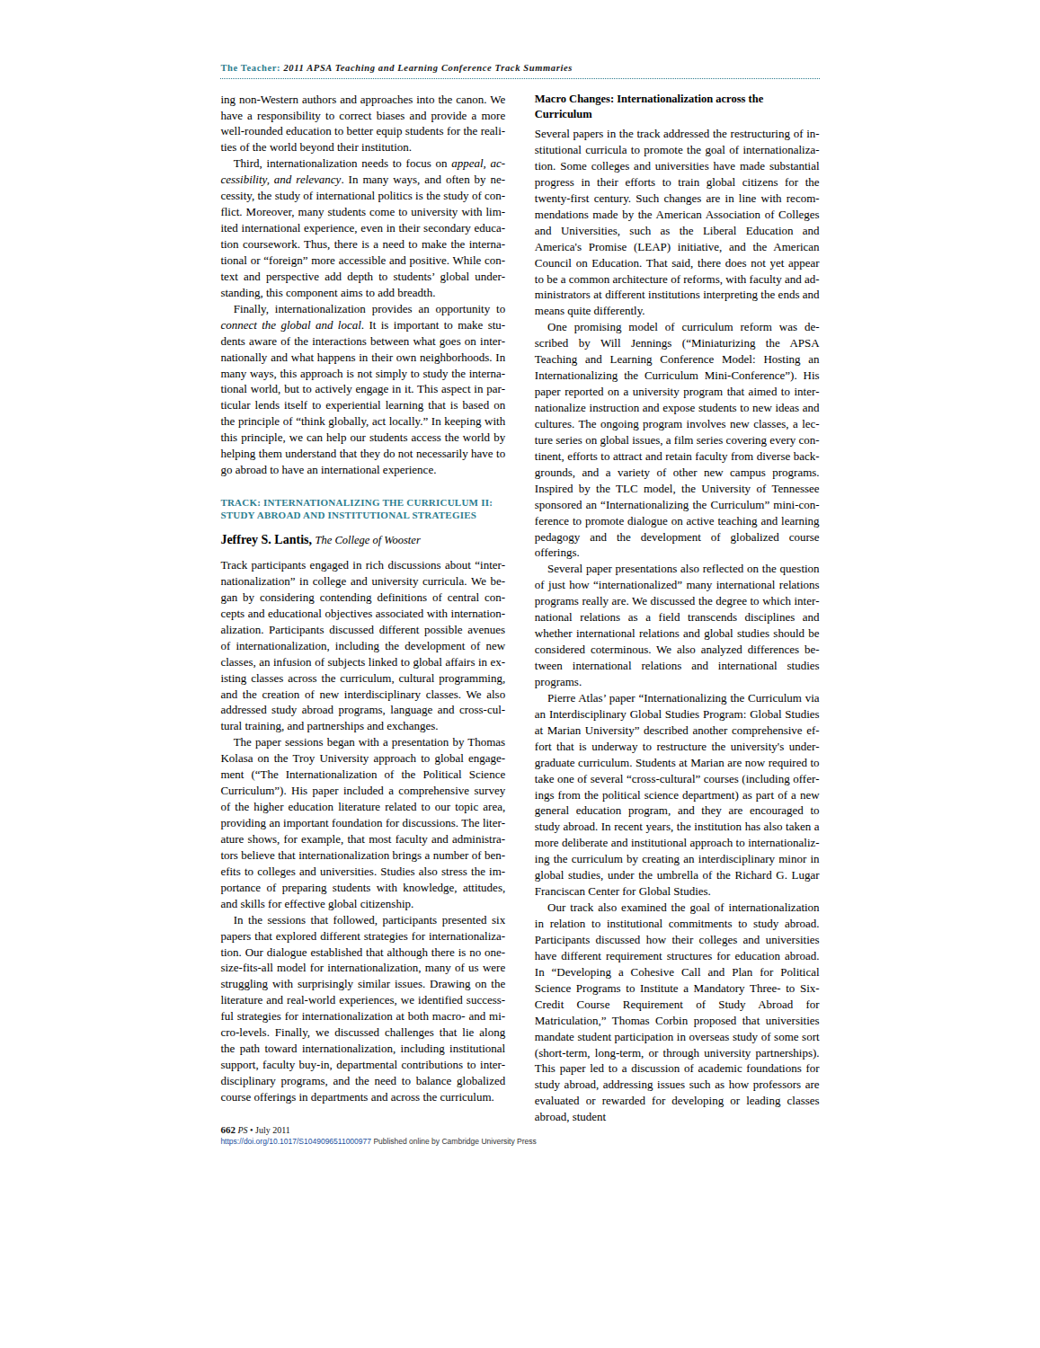The Teacher: 2011 APSA Teaching and Learning Conference Track Summaries
ing non-Western authors and approaches into the canon. We have a responsibility to correct biases and provide a more well-rounded education to better equip students for the realities of the world beyond their institution.
Third, internationalization needs to focus on appeal, accessibility, and relevancy. In many ways, and often by necessity, the study of international politics is the study of conflict. Moreover, many students come to university with limited international experience, even in their secondary education coursework. Thus, there is a need to make the international or “foreign” more accessible and positive. While context and perspective add depth to students’ global understanding, this component aims to add breadth.
Finally, internationalization provides an opportunity to connect the global and local. It is important to make students aware of the interactions between what goes on internationally and what happens in their own neighborhoods. In many ways, this approach is not simply to study the international world, but to actively engage in it. This aspect in particular lends itself to experiential learning that is based on the principle of “think globally, act locally.” In keeping with this principle, we can help our students access the world by helping them understand that they do not necessarily have to go abroad to have an international experience.
Track: Internationalizing the Curriculum II: Study Abroad and Institutional Strategies
Jeffrey S. Lantis, The College of Wooster
Track participants engaged in rich discussions about “internationalization” in college and university curricula. We began by considering contending definitions of central concepts and educational objectives associated with internationalization. Participants discussed different possible avenues of internationalization, including the development of new classes, an infusion of subjects linked to global affairs in existing classes across the curriculum, cultural programming, and the creation of new interdisciplinary classes. We also addressed study abroad programs, language and cross-cultural training, and partnerships and exchanges.
The paper sessions began with a presentation by Thomas Kolasa on the Troy University approach to global engagement (“The Internationalization of the Political Science Curriculum”). His paper included a comprehensive survey of the higher education literature related to our topic area, providing an important foundation for discussions. The literature shows, for example, that most faculty and administrators believe that internationalization brings a number of benefits to colleges and universities. Studies also stress the importance of preparing students with knowledge, attitudes, and skills for effective global citizenship.
In the sessions that followed, participants presented six papers that explored different strategies for internationalization. Our dialogue established that although there is no one-size-fits-all model for internationalization, many of us were struggling with surprisingly similar issues. Drawing on the literature and real-world experiences, we identified successful strategies for internationalization at both macro- and micro-levels. Finally, we discussed challenges that lie along the path toward internationalization, including institutional support, faculty buy-in, departmental contributions to interdisciplinary programs, and the need to balance globalized course offerings in departments and across the curriculum.
Macro Changes: Internationalization across the Curriculum
Several papers in the track addressed the restructuring of institutional curricula to promote the goal of internationalization. Some colleges and universities have made substantial progress in their efforts to train global citizens for the twenty-first century. Such changes are in line with recommendations made by the American Association of Colleges and Universities, such as the Liberal Education and America's Promise (LEAP) initiative, and the American Council on Education. That said, there does not yet appear to be a common architecture of reforms, with faculty and administrators at different institutions interpreting the ends and means quite differently.
One promising model of curriculum reform was described by Will Jennings (“Miniaturizing the APSA Teaching and Learning Conference Model: Hosting an Internationalizing the Curriculum Mini-Conference”). His paper reported on a university program that aimed to internationalize instruction and expose students to new ideas and cultures. The ongoing program involves new classes, a lecture series on global issues, a film series covering every continent, efforts to attract and retain faculty from diverse backgrounds, and a variety of other new campus programs. Inspired by the TLC model, the University of Tennessee sponsored an “Internationalizing the Curriculum” mini-conference to promote dialogue on active teaching and learning pedagogy and the development of globalized course offerings.
Several paper presentations also reflected on the question of just how “internationalized” many international relations programs really are. We discussed the degree to which international relations as a field transcends disciplines and whether international relations and global studies should be considered coterminous. We also analyzed differences between international relations and international studies programs.
Pierre Atlas’ paper “Internationalizing the Curriculum via an Interdisciplinary Global Studies Program: Global Studies at Marian University” described another comprehensive effort that is underway to restructure the university's undergraduate curriculum. Students at Marian are now required to take one of several “cross-cultural” courses (including offerings from the political science department) as part of a new general education program, and they are encouraged to study abroad. In recent years, the institution has also taken a more deliberate and institutional approach to internationalizing the curriculum by creating an interdisciplinary minor in global studies, under the umbrella of the Richard G. Lugar Franciscan Center for Global Studies.
Our track also examined the goal of internationalization in relation to institutional commitments to study abroad. Participants discussed how their colleges and universities have different requirement structures for education abroad. In “Developing a Cohesive Call and Plan for Political Science Programs to Institute a Mandatory Three- to Six-Credit Course Requirement of Study Abroad for Matriculation,” Thomas Corbin proposed that universities mandate student participation in overseas study of some sort (short-term, long-term, or through university partnerships). This paper led to a discussion of academic foundations for study abroad, addressing issues such as how professors are evaluated or rewarded for developing or leading classes abroad, student
662 PS • July 2011
https://doi.org/10.1017/S1049096511000977 Published online by Cambridge University Press